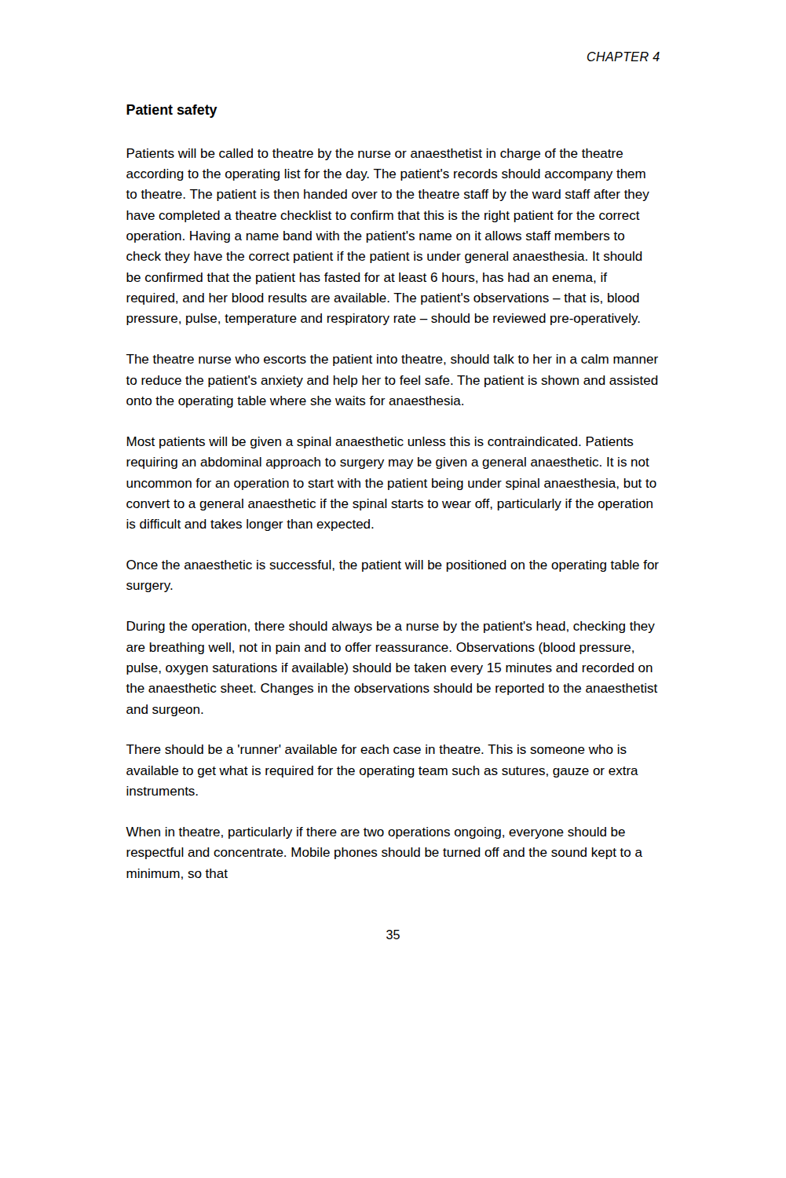CHAPTER 4
Patient safety
Patients will be called to theatre by the nurse or anaesthetist in charge of the theatre according to the operating list for the day. The patient's records should accompany them to theatre. The patient is then handed over to the theatre staff by the ward staff after they have completed a theatre checklist to confirm that this is the right patient for the correct operation. Having a name band with the patient's name on it allows staff members to check they have the correct patient if the patient is under general anaesthesia. It should be confirmed that the patient has fasted for at least 6 hours, has had an enema, if required, and her blood results are available. The patient's observations – that is, blood pressure, pulse, temperature and respiratory rate – should be reviewed pre-operatively.
The theatre nurse who escorts the patient into theatre, should talk to her in a calm manner to reduce the patient's anxiety and help her to feel safe. The patient is shown and assisted onto the operating table where she waits for anaesthesia.
Most patients will be given a spinal anaesthetic unless this is contraindicated. Patients requiring an abdominal approach to surgery may be given a general anaesthetic. It is not uncommon for an operation to start with the patient being under spinal anaesthesia, but to convert to a general anaesthetic if the spinal starts to wear off, particularly if the operation is difficult and takes longer than expected.
Once the anaesthetic is successful, the patient will be positioned on the operating table for surgery.
During the operation, there should always be a nurse by the patient's head, checking they are breathing well, not in pain and to offer reassurance. Observations (blood pressure, pulse, oxygen saturations if available) should be taken every 15 minutes and recorded on the anaesthetic sheet. Changes in the observations should be reported to the anaesthetist and surgeon.
There should be a 'runner' available for each case in theatre. This is someone who is available to get what is required for the operating team such as sutures, gauze or extra instruments.
When in theatre, particularly if there are two operations ongoing, everyone should be respectful and concentrate. Mobile phones should be turned off and the sound kept to a minimum, so that
35